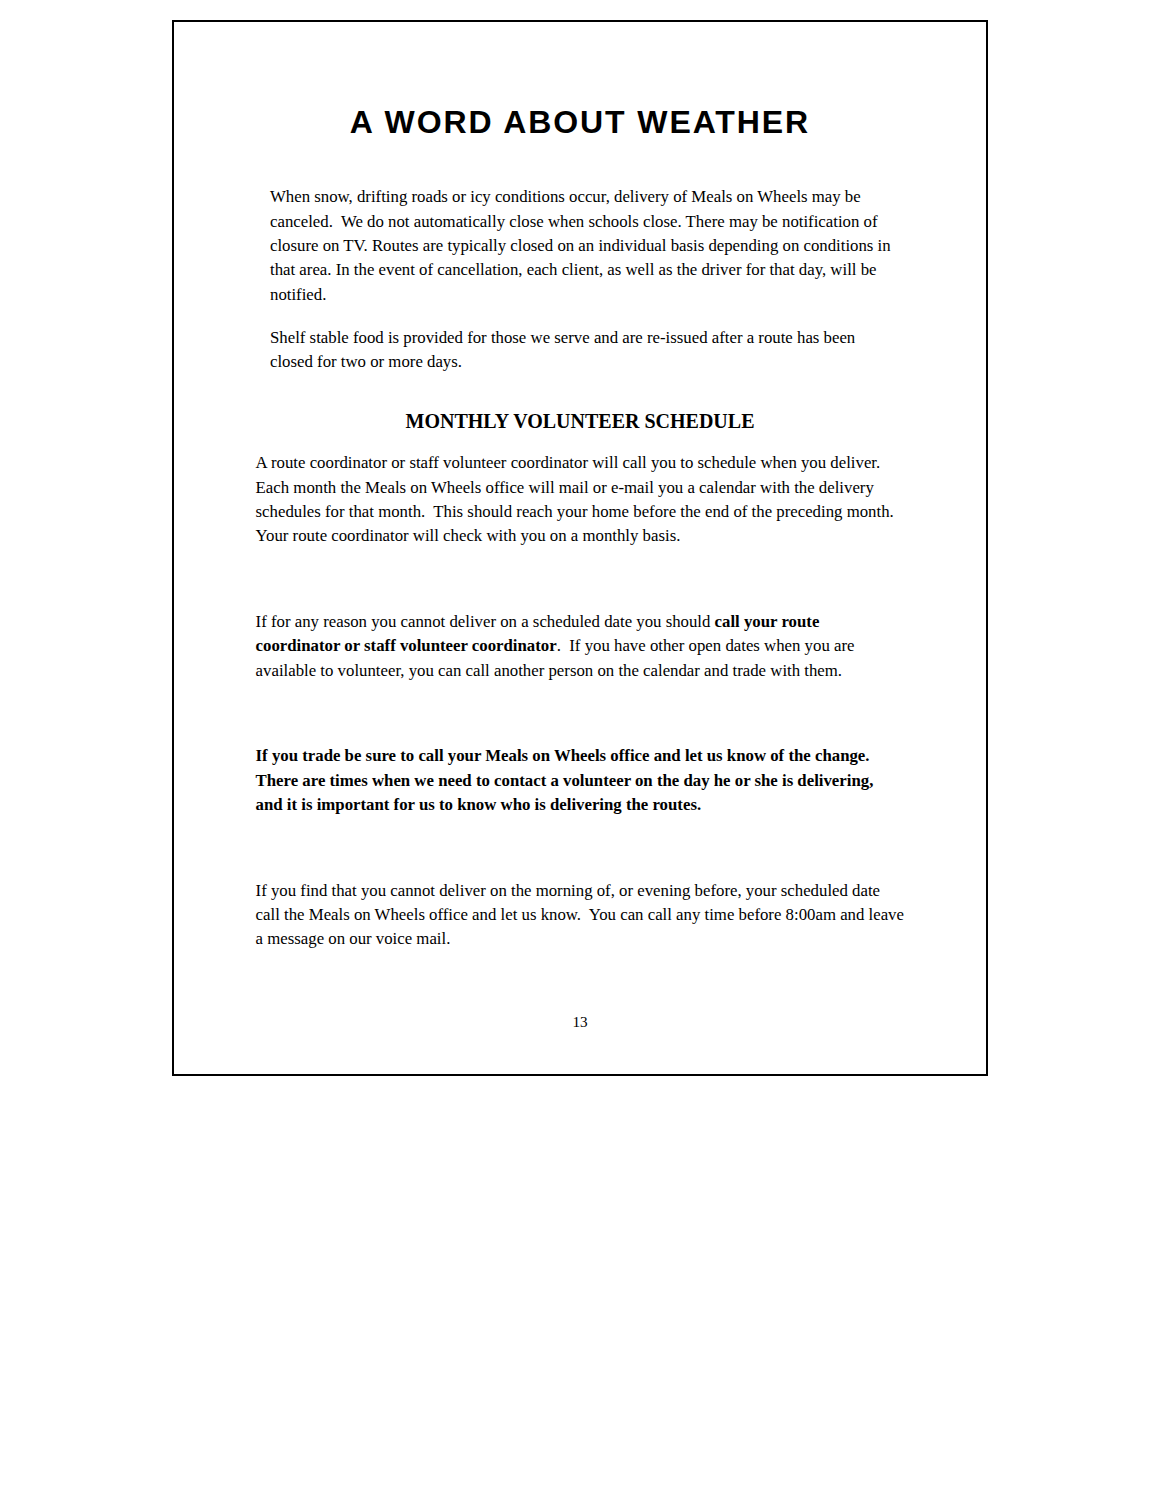A WORD ABOUT WEATHER
When snow, drifting roads or icy conditions occur, delivery of Meals on Wheels may be canceled. We do not automatically close when schools close. There may be notification of closure on TV. Routes are typically closed on an individual basis depending on conditions in that area. In the event of cancellation, each client, as well as the driver for that day, will be notified.
Shelf stable food is provided for those we serve and are re-issued after a route has been closed for two or more days.
MONTHLY VOLUNTEER SCHEDULE
A route coordinator or staff volunteer coordinator will call you to schedule when you deliver. Each month the Meals on Wheels office will mail or e-mail you a calendar with the delivery schedules for that month. This should reach your home before the end of the preceding month. Your route coordinator will check with you on a monthly basis.
If for any reason you cannot deliver on a scheduled date you should call your route coordinator or staff volunteer coordinator. If you have other open dates when you are available to volunteer, you can call another person on the calendar and trade with them.
If you trade be sure to call your Meals on Wheels office and let us know of the change. There are times when we need to contact a volunteer on the day he or she is delivering, and it is important for us to know who is delivering the routes.
If you find that you cannot deliver on the morning of, or evening before, your scheduled date call the Meals on Wheels office and let us know. You can call any time before 8:00am and leave a message on our voice mail.
13